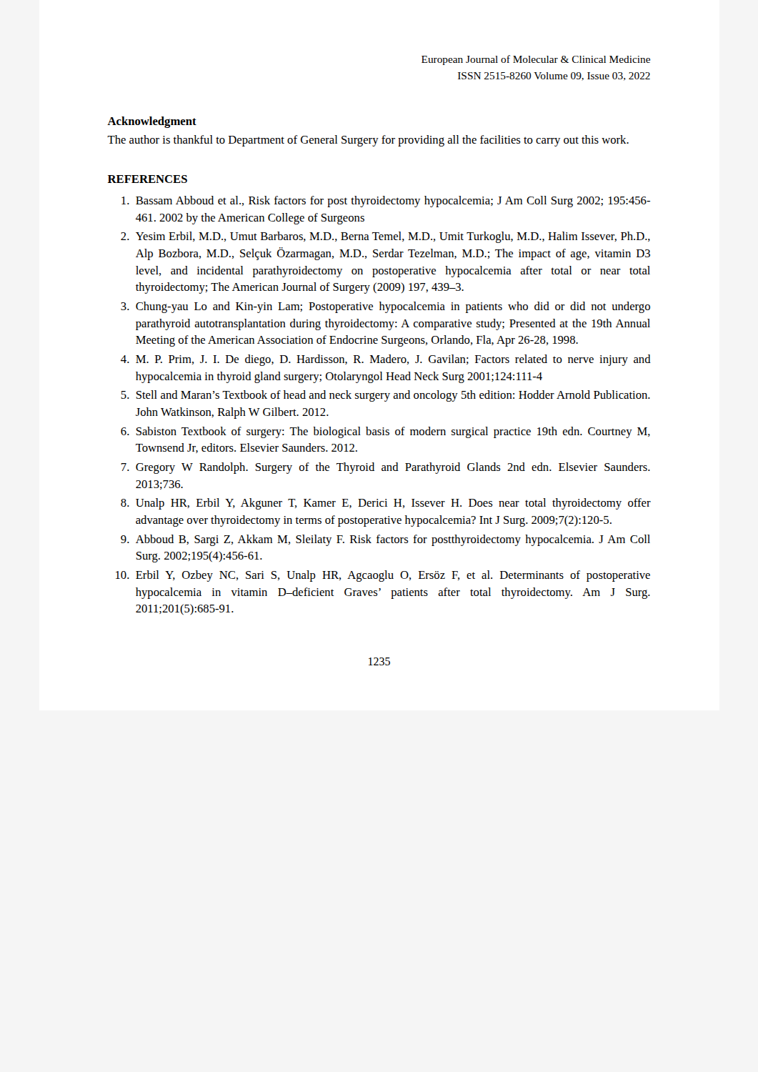European Journal of Molecular & Clinical Medicine
ISSN 2515-8260 Volume 09, Issue 03, 2022
Acknowledgment
The author is thankful to Department of General Surgery for providing all the facilities to carry out this work.
REFERENCES
Bassam Abboud et al., Risk factors for post thyroidectomy hypocalcemia; J Am Coll Surg 2002; 195:456-461. 2002 by the American College of Surgeons
Yesim Erbil, M.D., Umut Barbaros, M.D., Berna Temel, M.D., Umit Turkoglu, M.D., Halim Issever, Ph.D., Alp Bozbora, M.D., Selçuk Özarmagan, M.D., Serdar Tezelman, M.D.; The impact of age, vitamin D3 level, and incidental parathyroidectomy on postoperative hypocalcemia after total or near total thyroidectomy; The American Journal of Surgery (2009) 197, 439–3.
Chung-yau Lo and Kin-yin Lam; Postoperative hypocalcemia in patients who did or did not undergo parathyroid autotransplantation during thyroidectomy: A comparative study; Presented at the 19th Annual Meeting of the American Association of Endocrine Surgeons, Orlando, Fla, Apr 26-28, 1998.
M. P. Prim, J. I. De diego, D. Hardisson, R. Madero, J. Gavilan; Factors related to nerve injury and hypocalcemia in thyroid gland surgery; Otolaryngol Head Neck Surg 2001;124:111-4
Stell and Maran’s Textbook of head and neck surgery and oncology 5th edition: Hodder Arnold Publication. John Watkinson, Ralph W Gilbert. 2012.
Sabiston Textbook of surgery: The biological basis of modern surgical practice 19th edn. Courtney M, Townsend Jr, editors. Elsevier Saunders. 2012.
Gregory W Randolph. Surgery of the Thyroid and Parathyroid Glands 2nd edn. Elsevier Saunders. 2013;736.
Unalp HR, Erbil Y, Akguner T, Kamer E, Derici H, Issever H. Does near total thyroidectomy offer advantage over thyroidectomy in terms of postoperative hypocalcemia? Int J Surg. 2009;7(2):120-5.
Abboud B, Sargi Z, Akkam M, Sleilaty F. Risk factors for postthyroidectomy hypocalcemia. J Am Coll Surg. 2002;195(4):456-61.
Erbil Y, Ozbey NC, Sari S, Unalp HR, Agcaoglu O, Ersöz F, et al. Determinants of postoperative hypocalcemia in vitamin D–deficient Graves’ patients after total thyroidectomy. Am J Surg. 2011;201(5):685-91.
1235